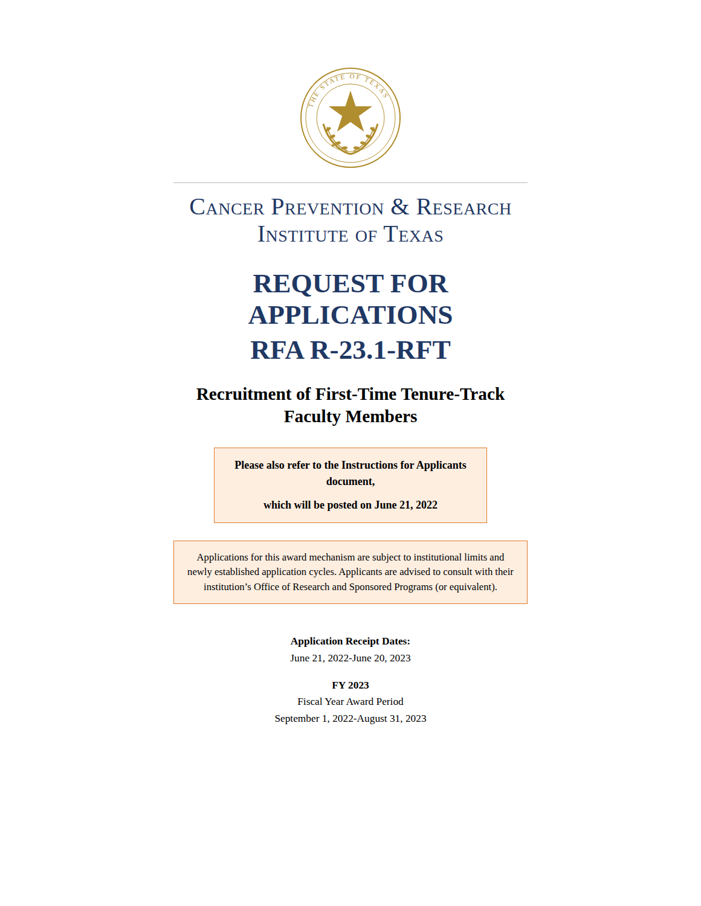THE STATE OF TEXAS ★
Cancer Prevention & Research
Institute of Texas
REQUEST FOR APPLICATIONSRFA R-23.1-RFT
Recruitment of First-Time Tenure-Track
Faculty Members
Please also refer to the Instructions for Applicants document,
which will be posted on June 21, 2022
Applications for this award mechanism are subject to institutional limits and newly established application cycles. Applicants are advised to consult with their institution’s Office of Research and Sponsored Programs (or equivalent).
Application Receipt Dates:
June 21, 2022-June 20, 2023
FY 2023
Fiscal Year Award Period
September 1, 2022-August 31, 2023